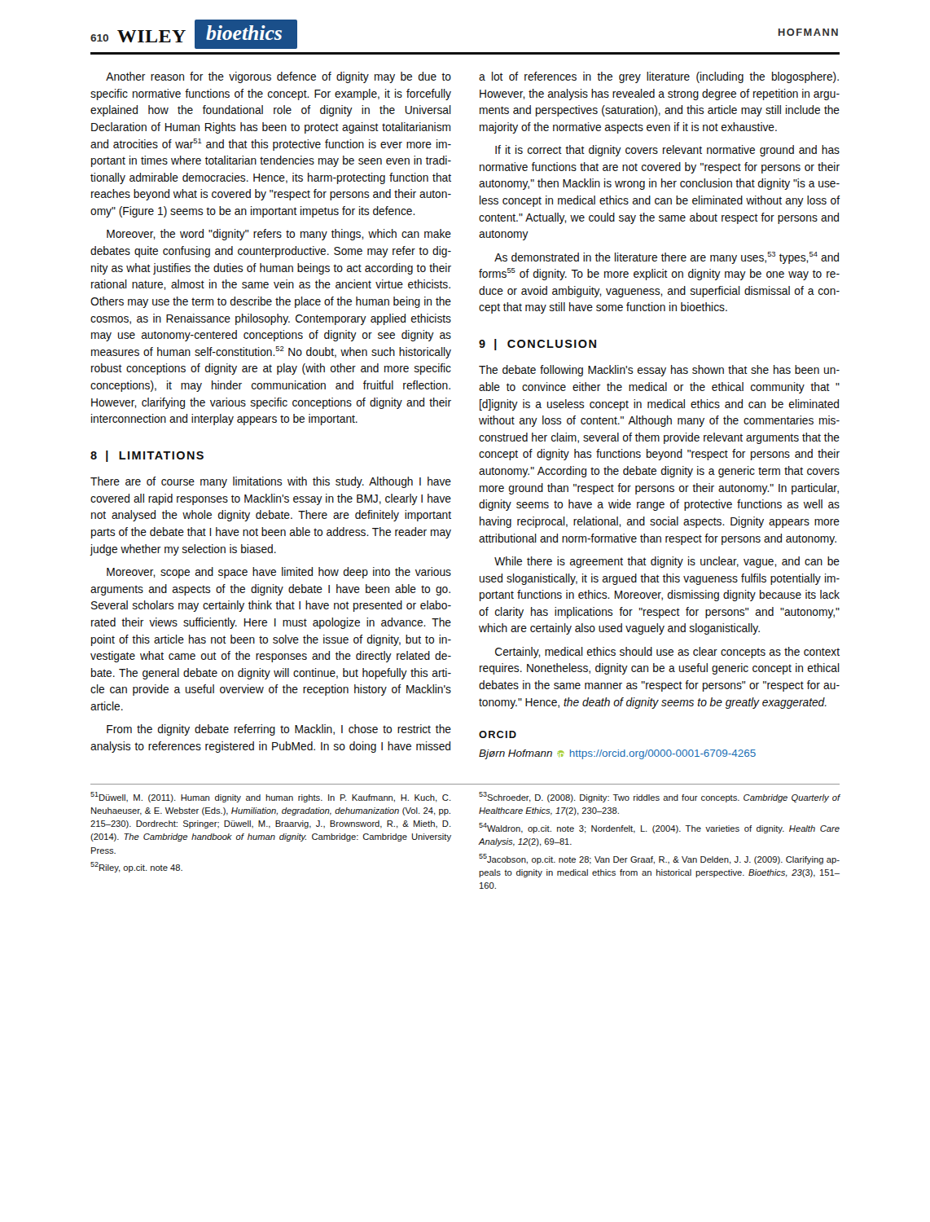610 WILEY bioethics
HOFMANN
Another reason for the vigorous defence of dignity may be due to specific normative functions of the concept. For example, it is forcefully explained how the foundational role of dignity in the Universal Declaration of Human Rights has been to protect against totalitarianism and atrocities of war51 and that this protective function is ever more important in times where totalitarian tendencies may be seen even in traditionally admirable democracies. Hence, its harm-protecting function that reaches beyond what is covered by "respect for persons and their autonomy" (Figure 1) seems to be an important impetus for its defence.
Moreover, the word "dignity" refers to many things, which can make debates quite confusing and counterproductive. Some may refer to dignity as what justifies the duties of human beings to act according to their rational nature, almost in the same vein as the ancient virtue ethicists. Others may use the term to describe the place of the human being in the cosmos, as in Renaissance philosophy. Contemporary applied ethicists may use autonomy-centered conceptions of dignity or see dignity as measures of human self-constitution.52 No doubt, when such historically robust conceptions of dignity are at play (with other and more specific conceptions), it may hinder communication and fruitful reflection. However, clarifying the various specific conceptions of dignity and their interconnection and interplay appears to be important.
8| LIMITATIONS
There are of course many limitations with this study. Although I have covered all rapid responses to Macklin's essay in the BMJ, clearly I have not analysed the whole dignity debate. There are definitely important parts of the debate that I have not been able to address. The reader may judge whether my selection is biased.
Moreover, scope and space have limited how deep into the various arguments and aspects of the dignity debate I have been able to go. Several scholars may certainly think that I have not presented or elaborated their views sufficiently. Here I must apologize in advance. The point of this article has not been to solve the issue of dignity, but to investigate what came out of the responses and the directly related debate. The general debate on dignity will continue, but hopefully this article can provide a useful overview of the reception history of Macklin's article.
From the dignity debate referring to Macklin, I chose to restrict the analysis to references registered in PubMed. In so doing I have missed a lot of references in the grey literature (including the blogosphere). However, the analysis has revealed a strong degree of repetition in arguments and perspectives (saturation), and this article may still include the majority of the normative aspects even if it is not exhaustive.
If it is correct that dignity covers relevant normative ground and has normative functions that are not covered by "respect for persons or their autonomy," then Macklin is wrong in her conclusion that dignity "is a useless concept in medical ethics and can be eliminated without any loss of content." Actually, we could say the same about respect for persons and autonomy
As demonstrated in the literature there are many uses,53 types,54 and forms55 of dignity. To be more explicit on dignity may be one way to reduce or avoid ambiguity, vagueness, and superficial dismissal of a concept that may still have some function in bioethics.
9| CONCLUSION
The debate following Macklin's essay has shown that she has been unable to convince either the medical or the ethical community that "[d]ignity is a useless concept in medical ethics and can be eliminated without any loss of content." Although many of the commentaries misconstrued her claim, several of them provide relevant arguments that the concept of dignity has functions beyond "respect for persons and their autonomy." According to the debate dignity is a generic term that covers more ground than "respect for persons or their autonomy." In particular, dignity seems to have a wide range of protective functions as well as having reciprocal, relational, and social aspects. Dignity appears more attributional and norm-formative than respect for persons and autonomy.
While there is agreement that dignity is unclear, vague, and can be used sloganistically, it is argued that this vagueness fulfils potentially important functions in ethics. Moreover, dismissing dignity because its lack of clarity has implications for "respect for persons" and "autonomy," which are certainly also used vaguely and sloganistically.
Certainly, medical ethics should use as clear concepts as the context requires. Nonetheless, dignity can be a useful generic concept in ethical debates in the same manner as "respect for persons" or "respect for autonomy." Hence, the death of dignity seems to be greatly exaggerated.
ORCID
Bjørn Hofmann iD https://orcid.org/0000-0001-6709-4265
51Düwell, M. (2011). Human dignity and human rights. In P. Kaufmann, H. Kuch, C. Neuhaeuser, & E. Webster (Eds.), Humiliation, degradation, dehumanization (Vol. 24, pp. 215–230). Dordrecht: Springer; Düwell, M., Braarvig, J., Brownsword, R., & Mieth, D. (2014). The Cambridge handbook of human dignity. Cambridge: Cambridge University Press.
52Riley, op.cit. note 48.
53Schroeder, D. (2008). Dignity: Two riddles and four concepts. Cambridge Quarterly of Healthcare Ethics, 17(2), 230–238.
54Waldron, op.cit. note 3; Nordenfelt, L. (2004). The varieties of dignity. Health Care Analysis, 12(2), 69–81.
55Jacobson, op.cit. note 28; Van Der Graaf, R., & Van Delden, J. J. (2009). Clarifying appeals to dignity in medical ethics from an historical perspective. Bioethics, 23(3), 151–160.